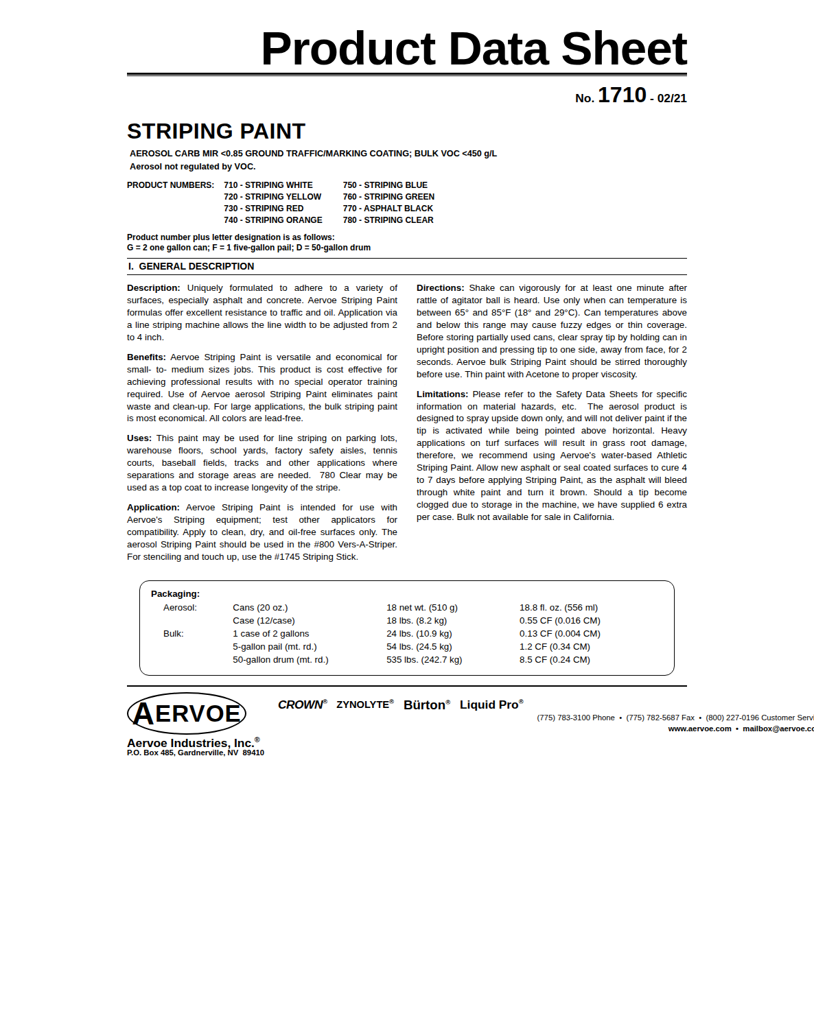Product Data Sheet
No. 1710 - 02/21
STRIPING PAINT
AEROSOL CARB MIR <0.85 GROUND TRAFFIC/MARKING COATING; BULK VOC <450 g/L
Aerosol not regulated by VOC.
| PRODUCT NUMBERS: | 710 - STRIPING WHITE | 750 - STRIPING BLUE |
| | 720 - STRIPING YELLOW | 760 - STRIPING GREEN |
| | 730 - STRIPING RED | 770 - ASPHALT BLACK |
| | 740 - STRIPING ORANGE | 780 - STRIPING CLEAR |
Product number plus letter designation is as follows:
G = 2 one gallon can; F = 1 five-gallon pail; D = 50-gallon drum
I. GENERAL DESCRIPTION
Description: Uniquely formulated to adhere to a variety of surfaces, especially asphalt and concrete. Aervoe Striping Paint formulas offer excellent resistance to traffic and oil. Application via a line striping machine allows the line width to be adjusted from 2 to 4 inch.
Benefits: Aervoe Striping Paint is versatile and economical for small- to- medium sizes jobs. This product is cost effective for achieving professional results with no special operator training required. Use of Aervoe aerosol Striping Paint eliminates paint waste and clean-up. For large applications, the bulk striping paint is most economical. All colors are lead-free.
Uses: This paint may be used for line striping on parking lots, warehouse floors, school yards, factory safety aisles, tennis courts, baseball fields, tracks and other applications where separations and storage areas are needed. 780 Clear may be used as a top coat to increase longevity of the stripe.
Application: Aervoe Striping Paint is intended for use with Aervoe's Striping equipment; test other applicators for compatibility. Apply to clean, dry, and oil-free surfaces only. The aerosol Striping Paint should be used in the #800 Vers-A-Striper. For stenciling and touch up, use the #1745 Striping Stick.
Directions: Shake can vigorously for at least one minute after rattle of agitator ball is heard. Use only when can temperature is between 65° and 85°F (18° and 29°C). Can temperatures above and below this range may cause fuzzy edges or thin coverage. Before storing partially used cans, clear spray tip by holding can in upright position and pressing tip to one side, away from face, for 2 seconds. Aervoe bulk Striping Paint should be stirred thoroughly before use. Thin paint with Acetone to proper viscosity.
Limitations: Please refer to the Safety Data Sheets for specific information on material hazards, etc. The aerosol product is designed to spray upside down only, and will not deliver paint if the tip is activated while being pointed above horizontal. Heavy applications on turf surfaces will result in grass root damage, therefore, we recommend using Aervoe's water-based Athletic Striping Paint. Allow new asphalt or seal coated surfaces to cure 4 to 7 days before applying Striping Paint, as the asphalt will bleed through white paint and turn it brown. Should a tip become clogged due to storage in the machine, we have supplied 6 extra per case. Bulk not available for sale in California.
Packaging:
| Aerosol: | Cans (20 oz.) | 18 net wt. (510 g) | 18.8 fl. oz. (556 ml) |
| | Case (12/case) | 18 lbs. (8.2 kg) | 0.55 CF (0.016 CM) |
| Bulk: | 1 case of 2 gallons | 24 lbs. (10.9 kg) | 0.13 CF (0.004 CM) |
| | 5-gallon pail (mt. rd.) | 54 lbs. (24.5 kg) | 1.2 CF (0.34 CM) |
| | 50-gallon drum (mt. rd.) | 535 lbs. (242.7 kg) | 8.5 CF (0.24 CM) |
AERVOE
Aervoe Industries, Inc.®
P.O. Box 485, Gardnerville, NV 89410
CROWN®
ZYNOLYTE®
Bürton®
Liquid Pro®
(775) 783-3100 Phone • (775) 782-5687 Fax • (800) 227-0196 Customer Service
www.aervoe.com • mailbox@aervoe.com